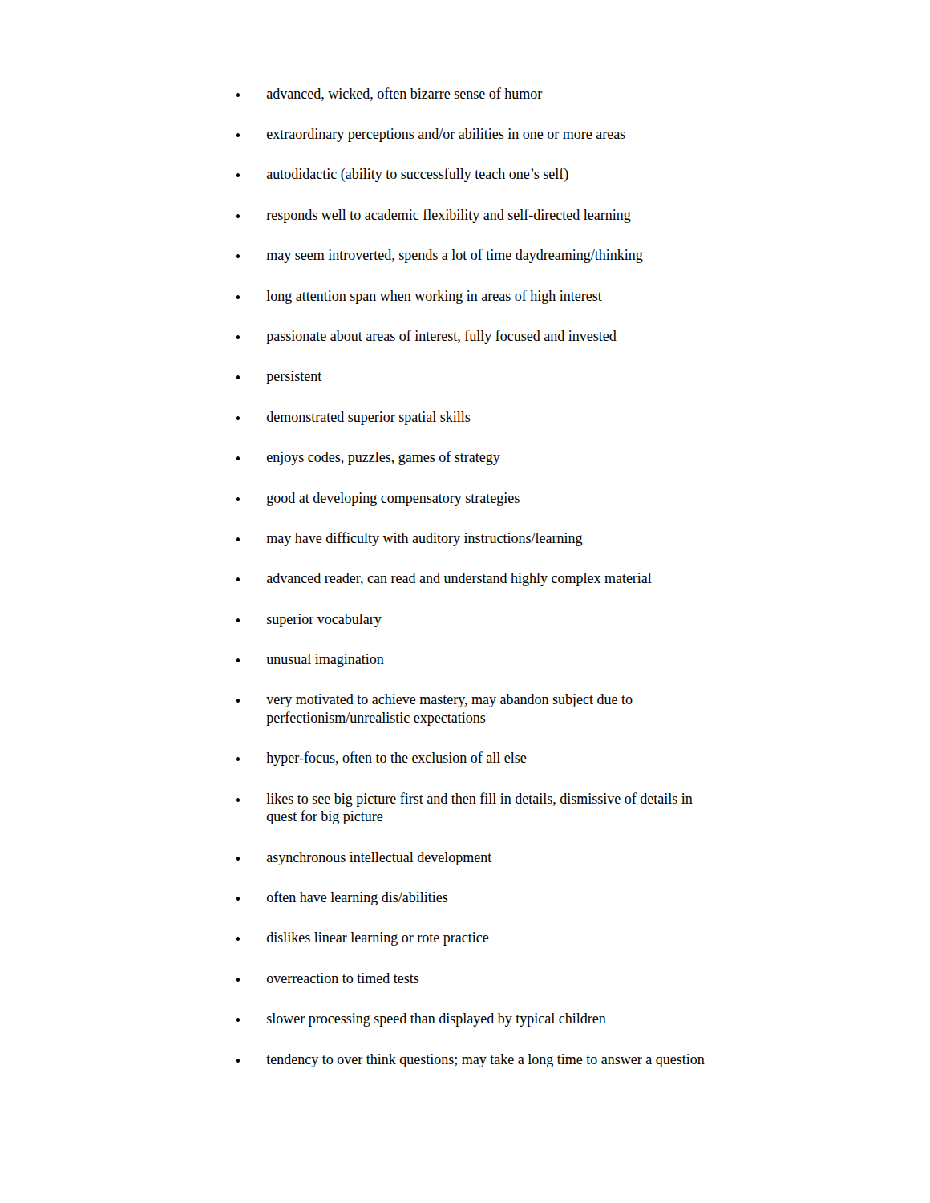advanced, wicked, often bizarre sense of humor
extraordinary perceptions and/or abilities in one or more areas
autodidactic (ability to successfully teach one’s self)
responds well to academic flexibility and self-directed learning
may seem introverted, spends a lot of time daydreaming/thinking
long attention span when working in areas of high interest
passionate about areas of interest, fully focused and invested
persistent
demonstrated superior spatial skills
enjoys codes, puzzles, games of strategy
good at developing compensatory strategies
may have difficulty with auditory instructions/learning
advanced reader, can read and understand highly complex material
superior vocabulary
unusual imagination
very motivated to achieve mastery, may abandon subject due to perfectionism/unrealistic expectations
hyper-focus, often to the exclusion of all else
likes to see big picture first and then fill in details, dismissive of details in quest for big picture
asynchronous intellectual development
often have learning dis/abilities
dislikes linear learning or rote practice
overreaction to timed tests
slower processing speed than displayed by typical children
tendency to over think questions; may take a long time to answer a question